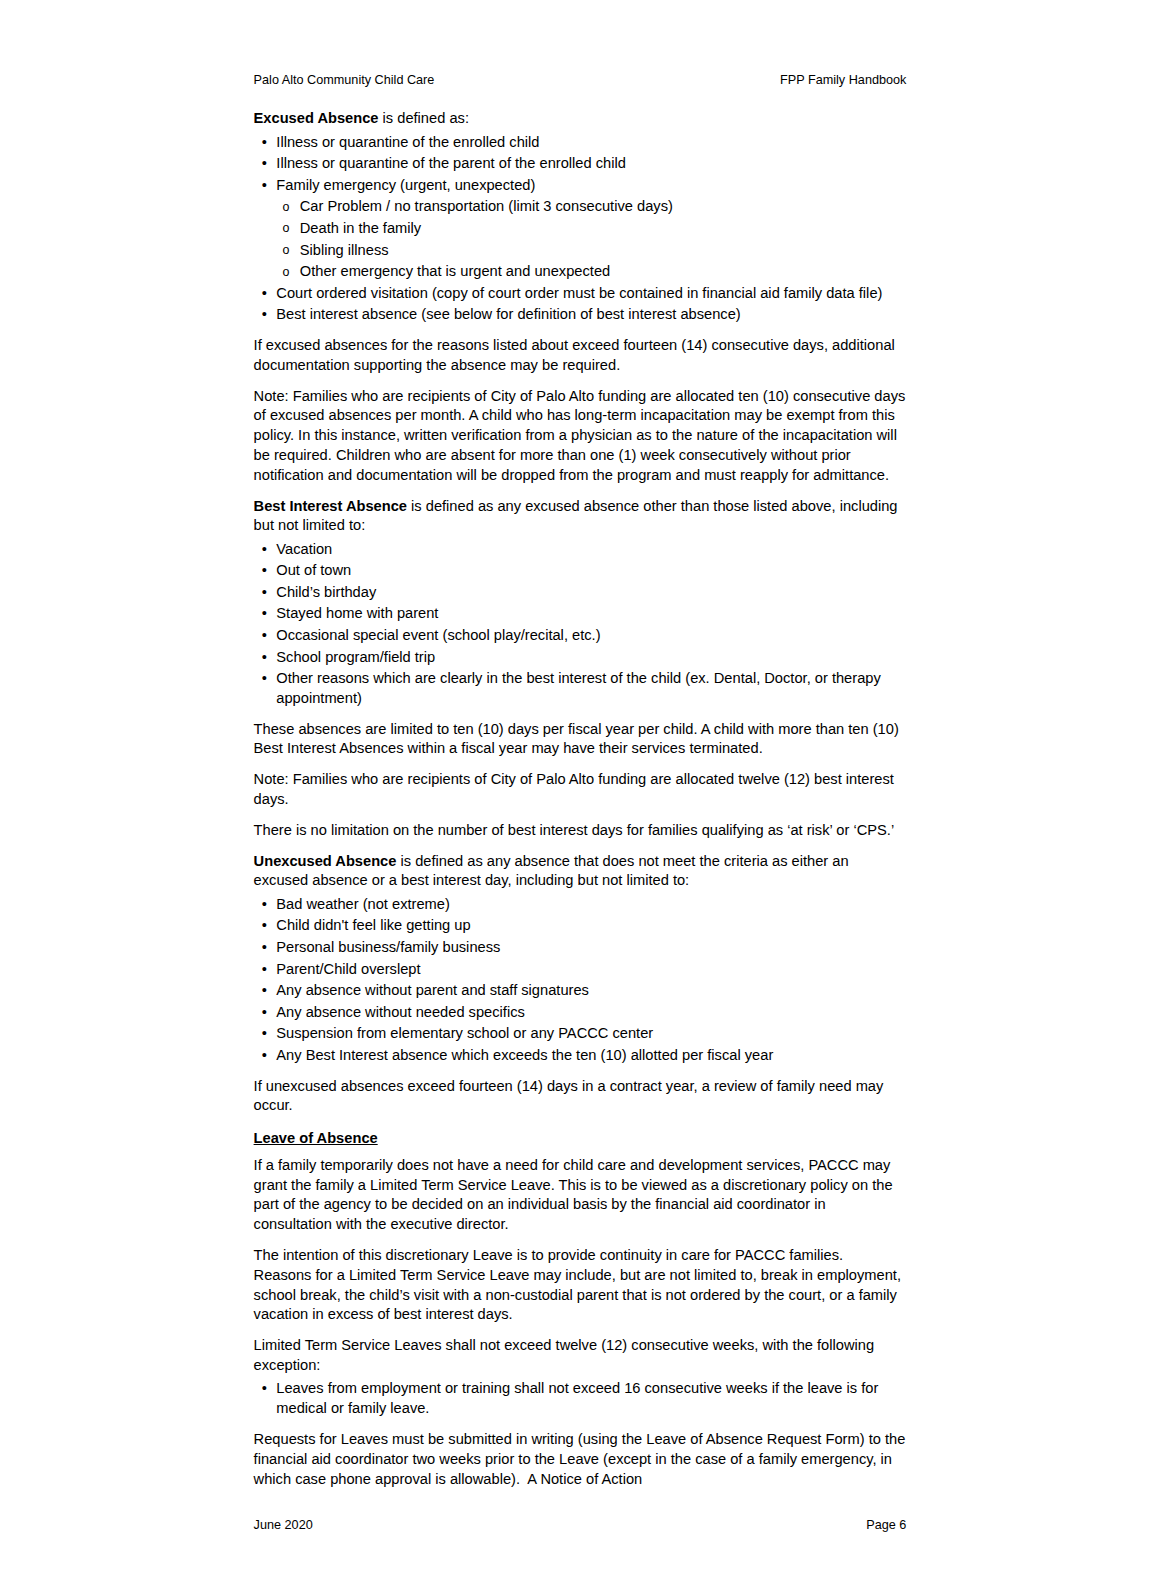Palo Alto Community Child Care FPP Family Handbook
Excused Absence is defined as:
Illness or quarantine of the enrolled child
Illness or quarantine of the parent of the enrolled child
Family emergency (urgent, unexpected)
Car Problem / no transportation (limit 3 consecutive days)
Death in the family
Sibling illness
Other emergency that is urgent and unexpected
Court ordered visitation (copy of court order must be contained in financial aid family data file)
Best interest absence (see below for definition of best interest absence)
If excused absences for the reasons listed about exceed fourteen (14) consecutive days, additional documentation supporting the absence may be required.
Note: Families who are recipients of City of Palo Alto funding are allocated ten (10) consecutive days of excused absences per month. A child who has long-term incapacitation may be exempt from this policy. In this instance, written verification from a physician as to the nature of the incapacitation will be required. Children who are absent for more than one (1) week consecutively without prior notification and documentation will be dropped from the program and must reapply for admittance.
Best Interest Absence is defined as any excused absence other than those listed above, including but not limited to:
Vacation
Out of town
Child’s birthday
Stayed home with parent
Occasional special event (school play/recital, etc.)
School program/field trip
Other reasons which are clearly in the best interest of the child (ex. Dental, Doctor, or therapy appointment)
These absences are limited to ten (10) days per fiscal year per child. A child with more than ten (10) Best Interest Absences within a fiscal year may have their services terminated.
Note: Families who are recipients of City of Palo Alto funding are allocated twelve (12) best interest days.
There is no limitation on the number of best interest days for families qualifying as ‘at risk’ or ‘CPS.’
Unexcused Absence is defined as any absence that does not meet the criteria as either an excused absence or a best interest day, including but not limited to:
Bad weather (not extreme)
Child didn't feel like getting up
Personal business/family business
Parent/Child overslept
Any absence without parent and staff signatures
Any absence without needed specifics
Suspension from elementary school or any PACCC center
Any Best Interest absence which exceeds the ten (10) allotted per fiscal year
If unexcused absences exceed fourteen (14) days in a contract year, a review of family need may occur.
Leave of Absence
If a family temporarily does not have a need for child care and development services, PACCC may grant the family a Limited Term Service Leave. This is to be viewed as a discretionary policy on the part of the agency to be decided on an individual basis by the financial aid coordinator in consultation with the executive director.
The intention of this discretionary Leave is to provide continuity in care for PACCC families. Reasons for a Limited Term Service Leave may include, but are not limited to, break in employment, school break, the child’s visit with a non-custodial parent that is not ordered by the court, or a family vacation in excess of best interest days.
Limited Term Service Leaves shall not exceed twelve (12) consecutive weeks, with the following exception:
Leaves from employment or training shall not exceed 16 consecutive weeks if the leave is for medical or family leave.
Requests for Leaves must be submitted in writing (using the Leave of Absence Request Form) to the financial aid coordinator two weeks prior to the Leave (except in the case of a family emergency, in which case phone approval is allowable). A Notice of Action
June 2020 Page 6